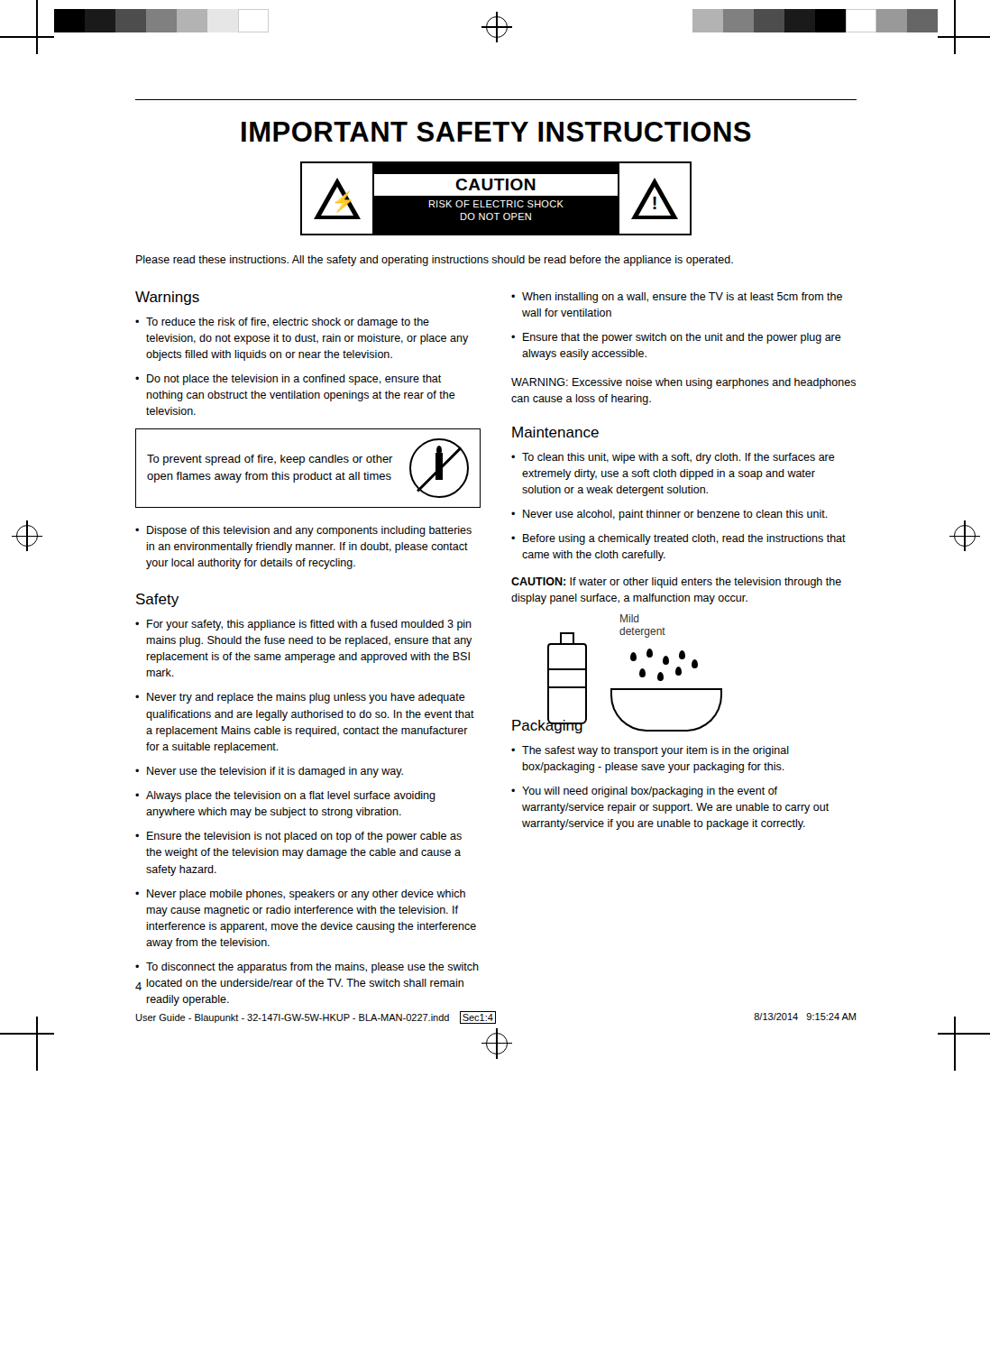IMPORTANT SAFETY INSTRUCTIONS
⚡
CAUTION
RISK OF ELECTRIC SHOCK
DO NOT OPEN
!
Please read these instructions. All the safety and operating instructions should be read before the appliance is operated.
Warnings
To reduce the risk of fire, electric shock or damage to the television, do not expose it to dust, rain or moisture, or place any objects filled with liquids on or near the television.
Do not place the television in a confined space, ensure that nothing can obstruct the ventilation openings at the rear of the television.
To prevent spread of fire, keep candles or other open flames away from this product at all times
Dispose of this television and any components including batteries in an environmentally friendly manner. If in doubt, please contact your local authority for details of recycling.
Safety
For your safety, this appliance is fitted with a fused moulded 3 pin mains plug. Should the fuse need to be replaced, ensure that any replacement is of the same amperage and approved with the BSI mark.
Never try and replace the mains plug unless you have adequate qualifications and are legally authorised to do so. In the event that a replacement Mains cable is required, contact the manufacturer for a suitable replacement.
Never use the television if it is damaged in any way.
Always place the television on a flat level surface avoiding anywhere which may be subject to strong vibration.
Ensure the television is not placed on top of the power cable as the weight of the television may damage the cable and cause a safety hazard.
Never place mobile phones, speakers or any other device which may cause magnetic or radio interference with the television. If interference is apparent, move the device causing the interference away from the television.
To disconnect the apparatus from the mains, please use the switch located on the underside/rear of the TV. The switch shall remain readily operable.
When installing on a wall, ensure the TV is at least 5cm from the wall for ventilation
Ensure that the power switch on the unit and the power plug are always easily accessible.
WARNING: Excessive noise when using earphones and headphones can cause a loss of hearing.
Maintenance
To clean this unit, wipe with a soft, dry cloth. If the surfaces are extremely dirty, use a soft cloth dipped in a soap and water solution or a weak detergent solution.
Never use alcohol, paint thinner or benzene to clean this unit.
Before using a chemically treated cloth, read the instructions that came with the cloth carefully.
CAUTION: If water or other liquid enters the television through the display panel surface, a malfunction may occur.
Mild
detergent
Packaging
The safest way to transport your item is in the original box/packaging - please save your packaging for this.
You will need original box/packaging in the event of warranty/service repair or support. We are unable to carry out warranty/service if you are unable to package it correctly.
4
User Guide - Blaupunkt - 32-147I-GW-5W-HKUP - BLA-MAN-0227.indd Sec1:4
8/13/2014 9:15:24 AM